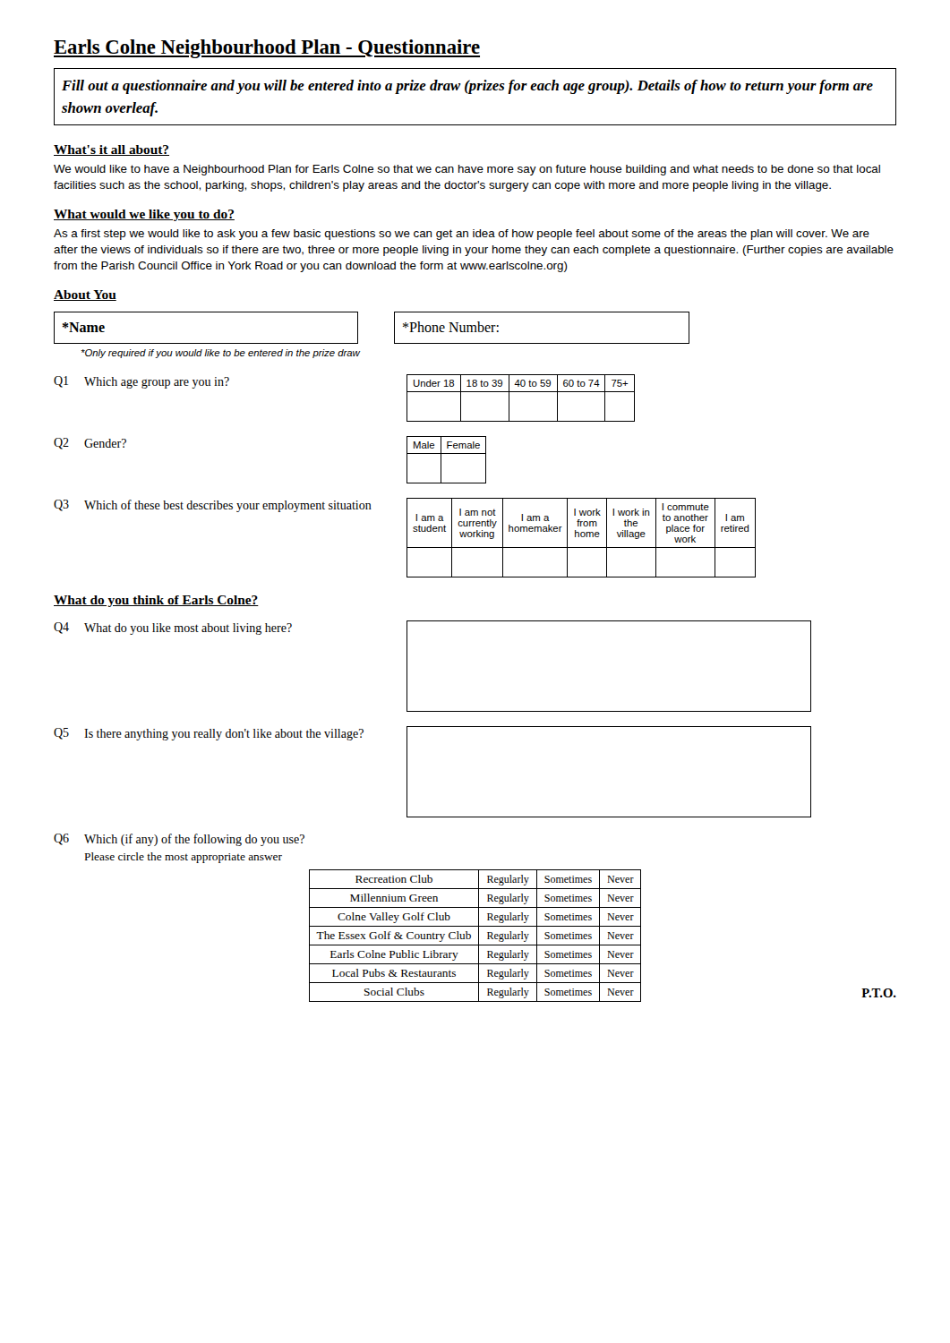Earls Colne Neighbourhood Plan - Questionnaire
Fill out a questionnaire and you will be entered into a prize draw (prizes for each age group). Details of how to return your form are shown overleaf.
What's it all about?
We would like to have a Neighbourhood Plan for Earls Colne so that we can have more say on future house building and what needs to be done so that local facilities such as the school, parking, shops, children's play areas and the doctor's surgery can cope with more and more people living in the village.
What would we like you to do?
As a first step we would like to ask you a few basic questions so we can get an idea of how people feel about some of the areas the plan will cover. We are after the views of individuals so if there are two, three or more people living in your home they can each complete a questionnaire. (Further copies are available from the Parish Council Office in York Road or you can download the form at www.earlscolne.org)
About You
*Name
*Phone Number:
*Only required if you would like to be entered in the prize draw
Q1
Which age group are you in?
| Under 18 | 18 to 39 | 40 to 59 | 60 to 74 | 75+ |
Q2
Gender?
| Male | Female |
Q3
Which of these best describes your employment situation
| I am a student | I am not currently working | I am a homemaker | I work from home | I work in the village | I commute to another place for work | I am retired |
What do you think of Earls Colne?
Q4
What do you like most about living here?
Q5
Is there anything you really don't like about the village?
Q6
Which (if any) of the following do you use?
Please circle the most appropriate answer
| Recreation Club | Regularly | Sometimes | Never |
| Millennium Green | Regularly | Sometimes | Never |
| Colne Valley Golf Club | Regularly | Sometimes | Never |
| The Essex Golf & Country Club | Regularly | Sometimes | Never |
| Earls Colne Public Library | Regularly | Sometimes | Never |
| Local Pubs & Restaurants | Regularly | Sometimes | Never |
| Social Clubs | Regularly | Sometimes | Never |
P.T.O.